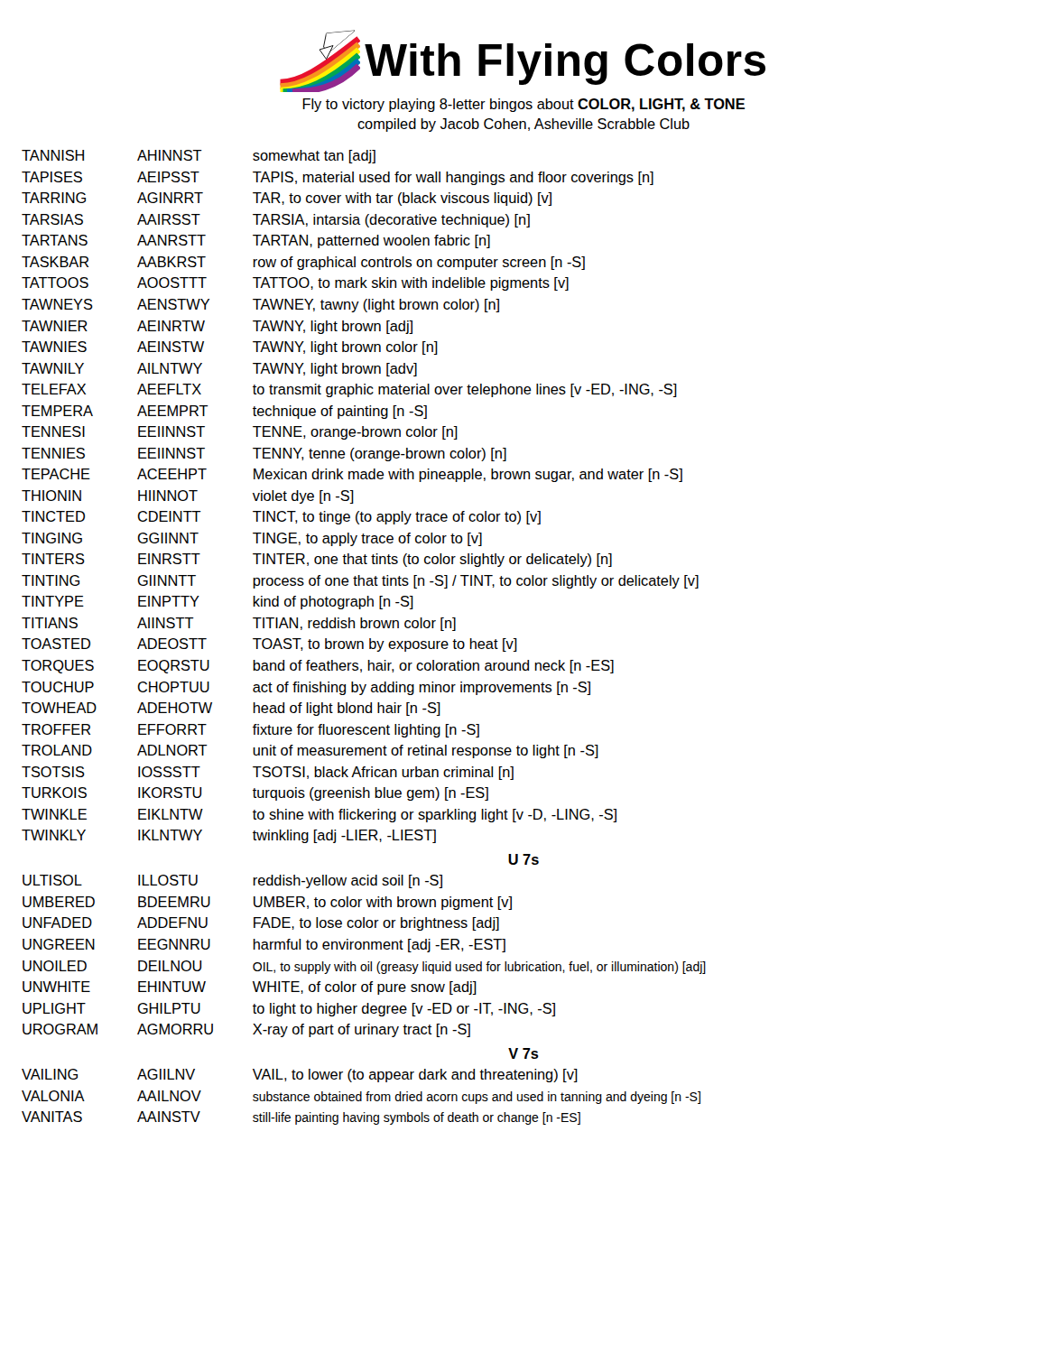With Flying Colors
Fly to victory playing 8-letter bingos about COLOR, LIGHT, & TONE
compiled by Jacob Cohen, Asheville Scrabble Club
| TANNISH | AHINNST | somewhat tan [adj] |
| TAPISES | AEIPSST | TAPIS, material used for wall hangings and floor coverings [n] |
| TARRING | AGINRRT | TAR, to cover with tar (black viscous liquid) [v] |
| TARSIAS | AAIRSST | TARSIA, intarsia (decorative technique) [n] |
| TARTANS | AANRSTT | TARTAN, patterned woolen fabric [n] |
| TASKBAR | AABKRST | row of graphical controls on computer screen [n -S] |
| TATTOOS | AOOSTTT | TATTOO, to mark skin with indelible pigments [v] |
| TAWNEYS | AENSTWY | TAWNEY, tawny (light brown color) [n] |
| TAWNIER | AEINRTW | TAWNY, light brown [adj] |
| TAWNIES | AEINSTW | TAWNY, light brown color [n] |
| TAWNILY | AILNTWY | TAWNY, light brown [adv] |
| TELEFAX | AEEFLTX | to transmit graphic material over telephone lines [v -ED, -ING, -S] |
| TEMPERA | AEEMPRT | technique of painting [n -S] |
| TENNESI | EEIINNST | TENNE, orange-brown color [n] |
| TENNIES | EEIINNST | TENNY, tenne (orange-brown color) [n] |
| TEPACHE | ACEEHPT | Mexican drink made with pineapple, brown sugar, and water [n -S] |
| THIONIN | HIINNOT | violet dye [n -S] |
| TINCTED | CDEINTT | TINCT, to tinge (to apply trace of color to) [v] |
| TINGING | GGIINNT | TINGE, to apply trace of color to [v] |
| TINTERS | EINRSTT | TINTER, one that tints (to color slightly or delicately) [n] |
| TINTING | GIINNTT | process of one that tints [n -S] / TINT, to color slightly or delicately [v] |
| TINTYPE | EINPTTY | kind of photograph [n -S] |
| TITIANS | AIINSTT | TITIAN, reddish brown color [n] |
| TOASTED | ADEOSTT | TOAST, to brown by exposure to heat [v] |
| TORQUES | EOQRSTU | band of feathers, hair, or coloration around neck [n -ES] |
| TOUCHUP | CHOPTUU | act of finishing by adding minor improvements [n -S] |
| TOWHEAD | ADEHOTW | head of light blond hair [n -S] |
| TROFFER | EFFORRT | fixture for fluorescent lighting [n -S] |
| TROLAND | ADLNORT | unit of measurement of retinal response to light [n -S] |
| TSOTSIS | IOSSSTT | TSOTSI, black African urban criminal [n] |
| TURKOIS | IKORSTU | turquois (greenish blue gem) [n -ES] |
| TWINKLE | EIKLNTW | to shine with flickering or sparkling light [v -D, -LING, -S] |
| TWINKLY | IKLNTWY | twinkling [adj -LIER, -LIEST] |
| U 7s |
| ULTISOL | ILLOSTU | reddish-yellow acid soil [n -S] |
| UMBERED | BDEEMRU | UMBER, to color with brown pigment [v] |
| UNFADED | ADDEFNU | FADE, to lose color or brightness [adj] |
| UNGREEN | EEGNNRU | harmful to environment [adj -ER, -EST] |
| UNOILED | DEILNOU | OIL, to supply with oil (greasy liquid used for lubrication, fuel, or illumination) [adj] |
| UNWHITE | EHINTUW | WHITE, of color of pure snow [adj] |
| UPLIGHT | GHILPTU | to light to higher degree [v -ED or -IT, -ING, -S] |
| UROGRAM | AGMORRU | X-ray of part of urinary tract [n -S] |
| V 7s |
| VAILING | AGIILNV | VAIL, to lower (to appear dark and threatening) [v] |
| VALONIA | AAILNOV | substance obtained from dried acorn cups and used in tanning and dyeing [n -S] |
| VANITAS | AAINSTV | still-life painting having symbols of death or change [n -ES] |